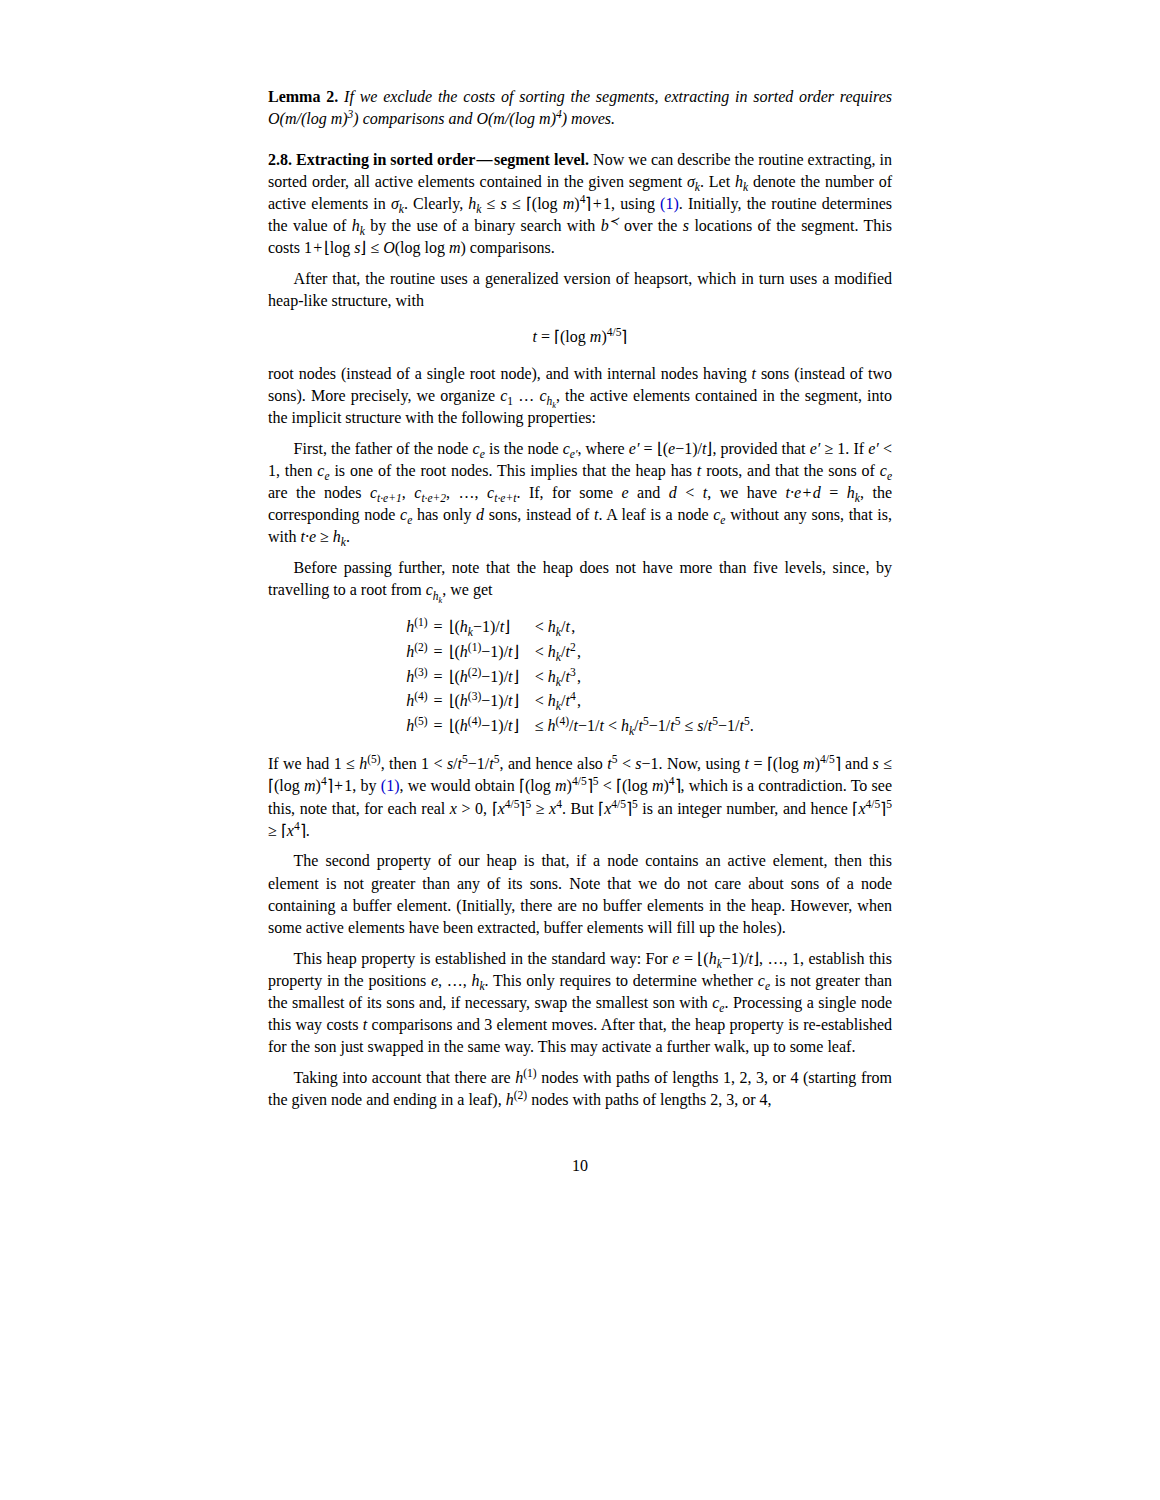Lemma 2. If we exclude the costs of sorting the segments, extracting in sorted order requires O(m/(log m)3) comparisons and O(m/(log m)4) moves.
2.8. Extracting in sorted order — segment level. Now we can describe the routine extracting, in sorted order, all active elements contained in the given segment σk. Let hk denote the number of active elements in σk. Clearly, hk ≤ s ≤ ⌈(log m)4⌉ + 1, using (1). Initially, the routine determines the value of hk by the use of a binary search with b≺ over the s locations of the segment. This costs 1 + ⌊log s⌋ ≤ O(log log m) comparisons.
After that, the routine uses a generalized version of heapsort, which in turn uses a modified heap-like structure, with
t = ⌈(log m)4/5⌉
root nodes (instead of a single root node), and with internal nodes having t sons (instead of two sons). More precisely, we organize c1 … chk, the active elements contained in the segment, into the implicit structure with the following properties:
First, the father of the node ce is the node ce′, where e′ = ⌊(e−1)/t⌋, provided that e′ ≥ 1. If e′ < 1, then ce is one of the root nodes. This implies that the heap has t roots, and that the sons of ce are the nodes ct·e+1, ct·e+2, …, ct·e+t. If, for some e and d < t, we have t·e + d = hk, the corresponding node ce has only d sons, instead of t. A leaf is a node ce without any sons, that is, with t·e ≥ hk.
Before passing further, note that the heap does not have more than five levels, since, by travelling to a root from chk, we get
| h (1) | = | ⌊( h k −1)/ t ⌋ | < h k / t , |
| h (2) | = | ⌊( h (1) −1)/ t ⌋ | < h k / t 2 , |
| h (3) | = | ⌊( h (2) −1)/ t ⌋ | < h k / t 3 , |
| h (4) | = | ⌊( h (3) −1)/ t ⌋ | < h k / t 4 , |
| h (5) | = | ⌊( h (4) −1)/ t ⌋ | ≤ h (4) / t −1/ t < h k / t 5 −1/ t 5 ≤ s / t 5 −1/ t 5 . |
If we had 1 ≤ h(5), then 1 < s/t5−1/t5, and hence also t5 < s−1. Now, using t = ⌈(log m)4/5⌉ and s ≤ ⌈(log m)4⌉ + 1, by (1), we would obtain ⌈(log m)4/5⌉5 < ⌈(log m)4⌉, which is a contradiction. To see this, note that, for each real x > 0, ⌈x4/5⌉5 ≥ x4. But ⌈x4/5⌉5 is an integer number, and hence ⌈x4/5⌉5 ≥ ⌈x4⌉.
The second property of our heap is that, if a node contains an active element, then this element is not greater than any of its sons. Note that we do not care about sons of a node containing a buffer element. (Initially, there are no buffer elements in the heap. However, when some active elements have been extracted, buffer elements will fill up the holes).
This heap property is established in the standard way: For e = ⌊(hk−1)/t⌋, …, 1, establish this property in the positions e, …, hk. This only requires to determine whether ce is not greater than the smallest of its sons and, if necessary, swap the smallest son with ce. Processing a single node this way costs t comparisons and 3 element moves. After that, the heap property is re-established for the son just swapped in the same way. This may activate a further walk, up to some leaf.
Taking into account that there are h(1) nodes with paths of lengths 1, 2, 3, or 4 (starting from the given node and ending in a leaf), h(2) nodes with paths of lengths 2, 3, or 4,
10